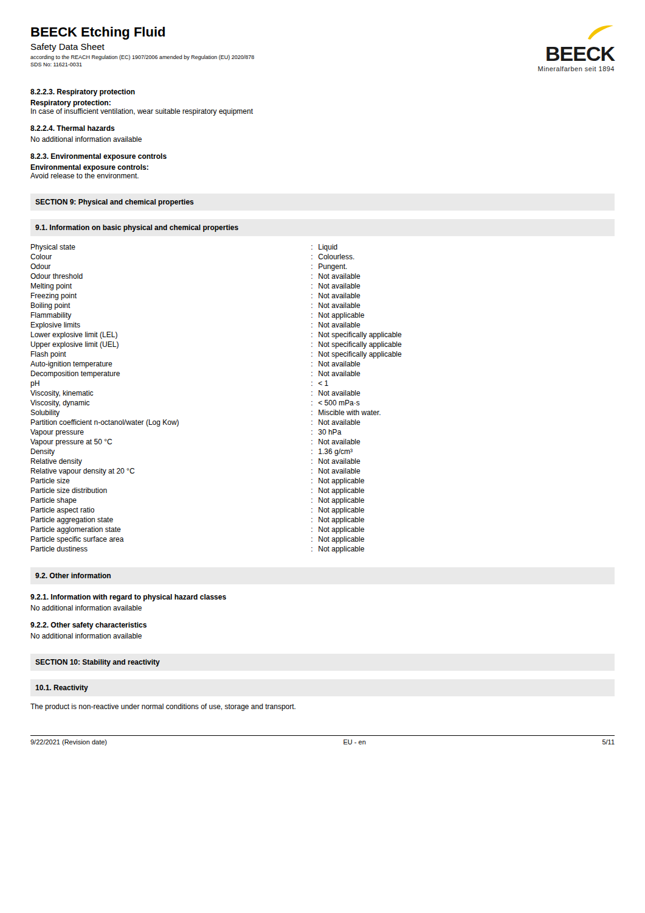BEECK Etching Fluid
Safety Data Sheet
according to the REACH Regulation (EC) 1907/2006 amended by Regulation (EU) 2020/878
SDS No: 11621-0031
BEECK
Mineralfarben seit 1894
8.2.2.3. Respiratory protection
Respiratory protection:
In case of insufficient ventilation, wear suitable respiratory equipment
8.2.2.4. Thermal hazards
No additional information available
8.2.3. Environmental exposure controls
Environmental exposure controls:
Avoid release to the environment.
SECTION 9: Physical and chemical properties
9.1. Information on basic physical and chemical properties
| Physical state | : | Liquid |
| Colour | : | Colourless. |
| Odour | : | Pungent. |
| Odour threshold | : | Not available |
| Melting point | : | Not available |
| Freezing point | : | Not available |
| Boiling point | : | Not available |
| Flammability | : | Not applicable |
| Explosive limits | : | Not available |
| Lower explosive limit (LEL) | : | Not specifically applicable |
| Upper explosive limit (UEL) | : | Not specifically applicable |
| Flash point | : | Not specifically applicable |
| Auto-ignition temperature | : | Not available |
| Decomposition temperature | : | Not available |
| pH | : | < 1 |
| Viscosity, kinematic | : | Not available |
| Viscosity, dynamic | : | < 500 mPa·s |
| Solubility | : | Miscible with water. |
| Partition coefficient n-octanol/water (Log Kow) | : | Not available |
| Vapour pressure | : | 30 hPa |
| Vapour pressure at 50 °C | : | Not available |
| Density | : | 1.36 g/cm³ |
| Relative density | : | Not available |
| Relative vapour density at 20 °C | : | Not available |
| Particle size | : | Not applicable |
| Particle size distribution | : | Not applicable |
| Particle shape | : | Not applicable |
| Particle aspect ratio | : | Not applicable |
| Particle aggregation state | : | Not applicable |
| Particle agglomeration state | : | Not applicable |
| Particle specific surface area | : | Not applicable |
| Particle dustiness | : | Not applicable |
9.2. Other information
9.2.1. Information with regard to physical hazard classes
No additional information available
9.2.2. Other safety characteristics
No additional information available
SECTION 10: Stability and reactivity
10.1. Reactivity
The product is non-reactive under normal conditions of use, storage and transport.
9/22/2021 (Revision date) 5/11
EU - en